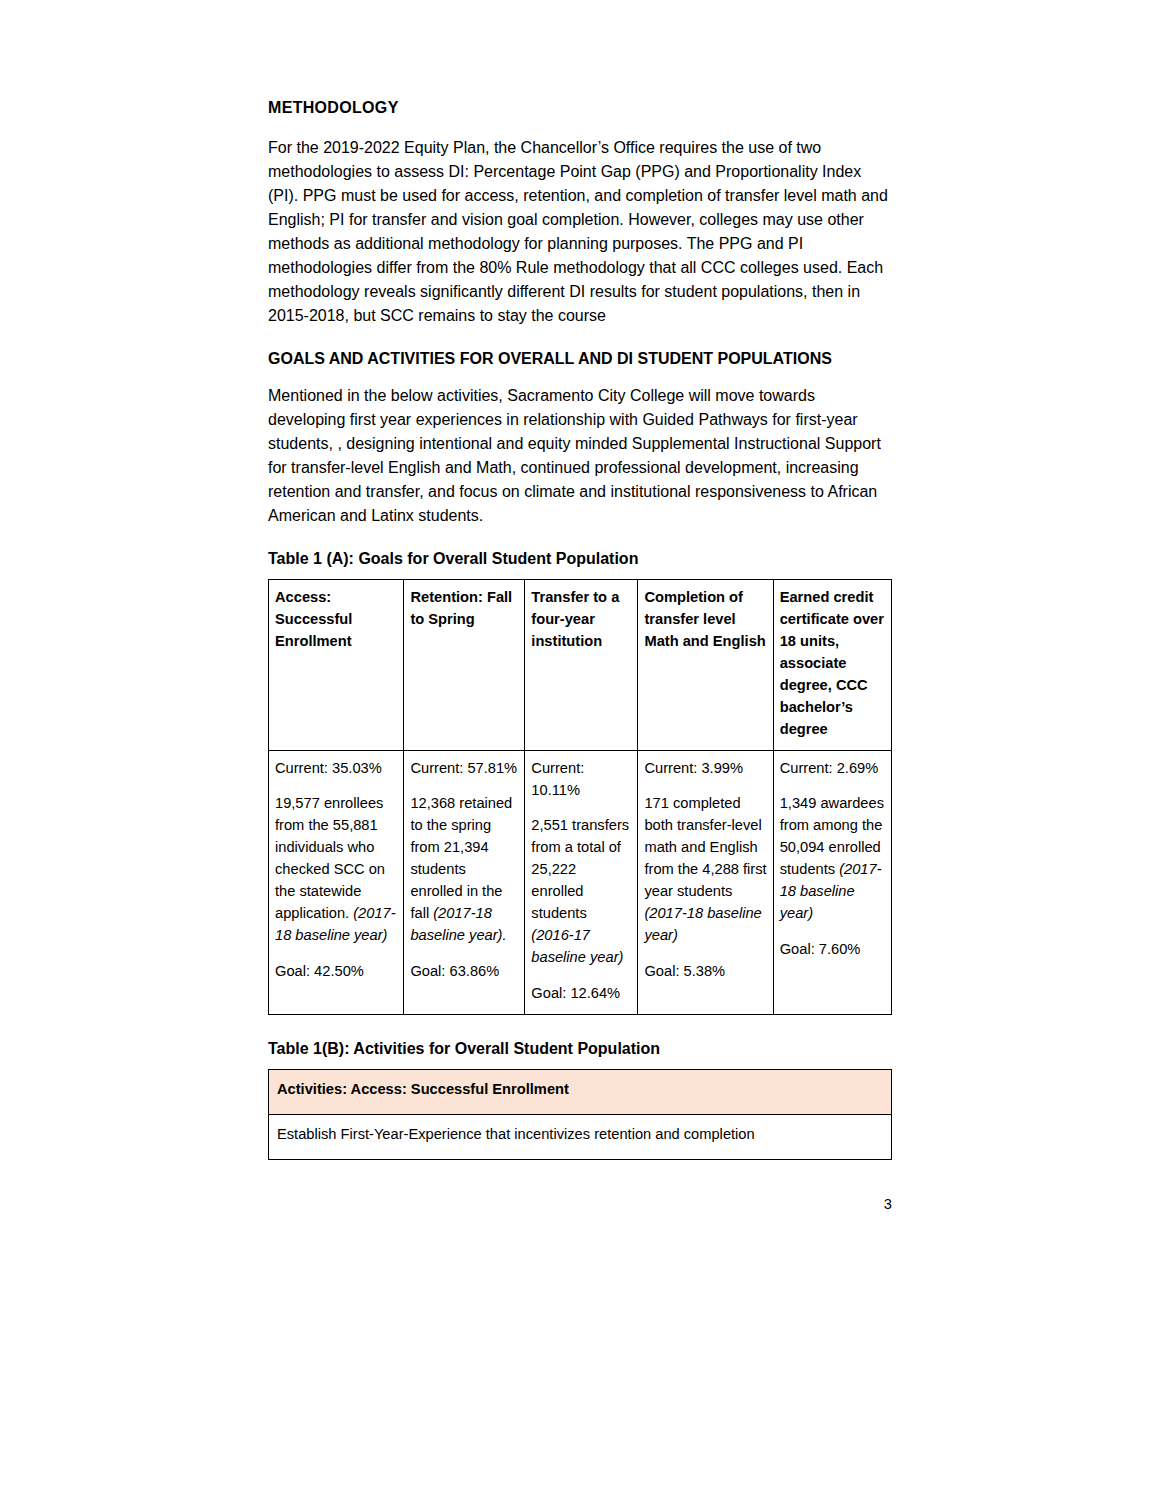METHODOLOGY
For the 2019-2022 Equity Plan, the Chancellor’s Office requires the use of two methodologies to assess DI: Percentage Point Gap (PPG) and Proportionality Index (PI). PPG must be used for access, retention, and completion of transfer level math and English; PI for transfer and vision goal completion. However, colleges may use other methods as additional methodology for planning purposes. The PPG and PI methodologies differ from the 80% Rule methodology that all CCC colleges used. Each methodology reveals significantly different DI results for student populations, then in 2015-2018, but SCC remains to stay the course
GOALS AND ACTIVITIES FOR OVERALL AND DI STUDENT POPULATIONS
Mentioned in the below activities, Sacramento City College will move towards developing first year experiences in relationship with Guided Pathways for first-year students, , designing intentional and equity minded Supplemental Instructional Support for transfer-level English and Math, continued professional development, increasing retention and transfer, and focus on climate and institutional responsiveness to African American and Latinx students.
Table 1 (A): Goals for Overall Student Population
| Access: Successful Enrollment | Retention: Fall to Spring | Transfer to a four-year institution | Completion of transfer level Math and English | Earned credit certificate over 18 units, associate degree, CCC bachelor’s degree |
| --- | --- | --- | --- | --- |
| Current: 35.03% 19,577 enrollees from the 55,881 individuals who checked SCC on the statewide application. (2017-18 baseline year) Goal: 42.50% | Current: 57.81% 12,368 retained to the spring from 21,394 students enrolled in the fall (2017-18 baseline year). Goal: 63.86% | Current: 10.11% 2,551 transfers from a total of 25,222 enrolled students (2016-17 baseline year) Goal: 12.64% | Current: 3.99% 171 completed both transfer-level math and English from the 4,288 first year students (2017-18 baseline year) Goal: 5.38% | Current: 2.69% 1,349 awardees from among the 50,094 enrolled students (2017-18 baseline year) Goal: 7.60% |
Table 1(B): Activities for Overall Student Population
| Activities: Access: Successful Enrollment |
| --- |
| Establish First-Year-Experience that incentivizes retention and completion |
3